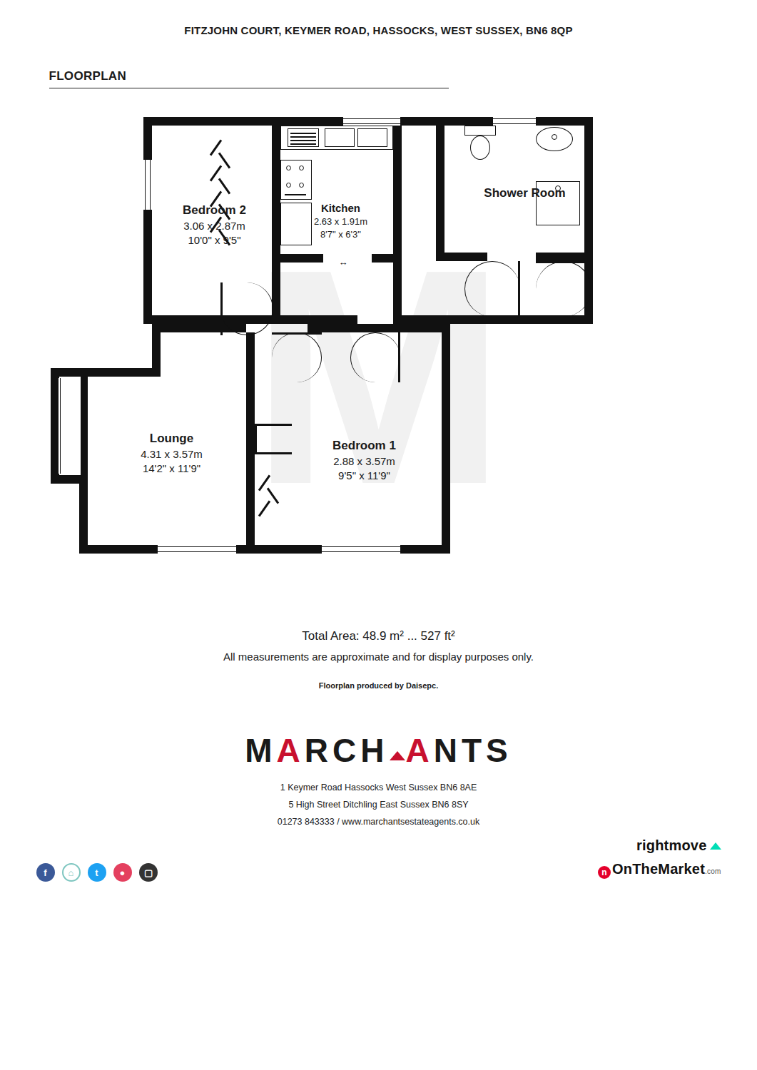FITZJOHN COURT, KEYMER ROAD, HASSOCKS, WEST SUSSEX, BN6 8QP
FLOORPLAN
M
↔
Bedroom 2
3.06 x 2.87m
10'0" x 9'5"
Kitchen
2.63 x 1.91m
8'7" x 6'3"
Shower Room
Lounge
4.31 x 3.57m
14'2" x 11'9"
Bedroom 1
2.88 x 3.57m
9'5" x 11'9"
Total Area: 48.9 m² ... 527 ft²
All measurements are approximate and for display purposes only.
Floorplan produced by Daisepc.
MARCH ANTS
1 Keymer Road Hassocks West Sussex BN6 8AE
5 High Street Ditchling East Sussex BN6 8SY
01273 843333 / www.marchantsestateagents.co.uk
f ⌂ t ● ▢
rightmove nOnTheMarket.com